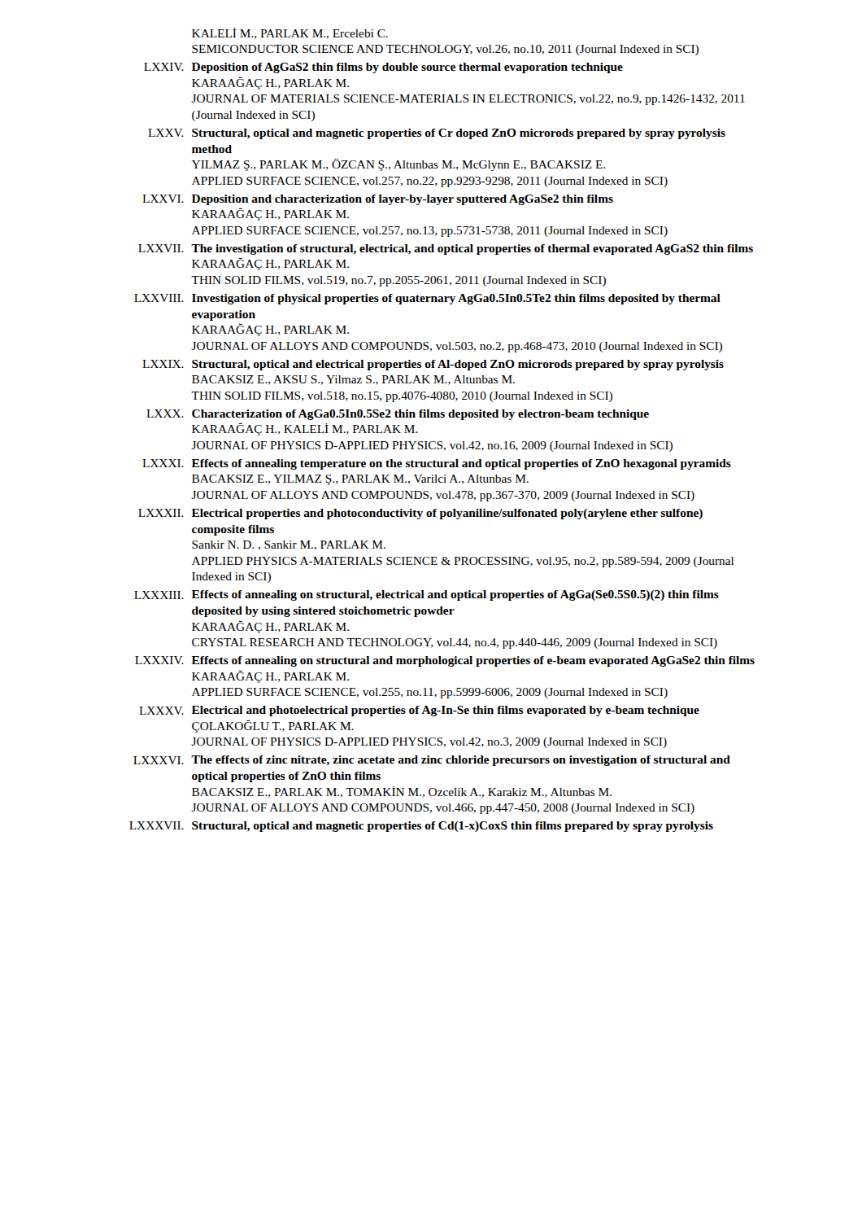KALELİ M., PARLAK M., Ercelebi C.
SEMICONDUCTOR SCIENCE AND TECHNOLOGY, vol.26, no.10, 2011 (Journal Indexed in SCI)
LXXIV.
Deposition of AgGaS2 thin films by double source thermal evaporation technique
KARAAĞAÇ H., PARLAK M.
JOURNAL OF MATERIALS SCIENCE-MATERIALS IN ELECTRONICS, vol.22, no.9, pp.1426-1432, 2011 (Journal Indexed in SCI)
LXXV.
Structural, optical and magnetic properties of Cr doped ZnO microrods prepared by spray pyrolysis method
YILMAZ Ş., PARLAK M., ÖZCAN Ş., Altunbas M., McGlynn E., BACAKSIZ E.
APPLIED SURFACE SCIENCE, vol.257, no.22, pp.9293-9298, 2011 (Journal Indexed in SCI)
LXXVI.
Deposition and characterization of layer-by-layer sputtered AgGaSe2 thin films
KARAAĞAÇ H., PARLAK M.
APPLIED SURFACE SCIENCE, vol.257, no.13, pp.5731-5738, 2011 (Journal Indexed in SCI)
LXXVII.
The investigation of structural, electrical, and optical properties of thermal evaporated AgGaS2 thin films
KARAAĞAÇ H., PARLAK M.
THIN SOLID FILMS, vol.519, no.7, pp.2055-2061, 2011 (Journal Indexed in SCI)
LXXVIII.
Investigation of physical properties of quaternary AgGa0.5In0.5Te2 thin films deposited by thermal evaporation
KARAAĞAÇ H., PARLAK M.
JOURNAL OF ALLOYS AND COMPOUNDS, vol.503, no.2, pp.468-473, 2010 (Journal Indexed in SCI)
LXXIX.
Structural, optical and electrical properties of Al-doped ZnO microrods prepared by spray pyrolysis
BACAKSIZ E., AKSU S., Yilmaz S., PARLAK M., Altunbas M.
THIN SOLID FILMS, vol.518, no.15, pp.4076-4080, 2010 (Journal Indexed in SCI)
LXXX.
Characterization of AgGa0.5In0.5Se2 thin films deposited by electron-beam technique
KARAAĞAÇ H., KALELİ M., PARLAK M.
JOURNAL OF PHYSICS D-APPLIED PHYSICS, vol.42, no.16, 2009 (Journal Indexed in SCI)
LXXXI.
Effects of annealing temperature on the structural and optical properties of ZnO hexagonal pyramids
BACAKSIZ E., YILMAZ Ş., PARLAK M., Varilci A., Altunbas M.
JOURNAL OF ALLOYS AND COMPOUNDS, vol.478, pp.367-370, 2009 (Journal Indexed in SCI)
LXXXII.
Electrical properties and photoconductivity of polyaniline/sulfonated poly(arylene ether sulfone) composite films
Sankir N. D. , Sankir M., PARLAK M.
APPLIED PHYSICS A-MATERIALS SCIENCE & PROCESSING, vol.95, no.2, pp.589-594, 2009 (Journal Indexed in SCI)
LXXXIII.
Effects of annealing on structural, electrical and optical properties of AgGa(Se0.5S0.5)(2) thin films deposited by using sintered stoichometric powder
KARAAĞAÇ H., PARLAK M.
CRYSTAL RESEARCH AND TECHNOLOGY, vol.44, no.4, pp.440-446, 2009 (Journal Indexed in SCI)
LXXXIV.
Effects of annealing on structural and morphological properties of e-beam evaporated AgGaSe2 thin films
KARAAĞAÇ H., PARLAK M.
APPLIED SURFACE SCIENCE, vol.255, no.11, pp.5999-6006, 2009 (Journal Indexed in SCI)
LXXXV.
Electrical and photoelectrical properties of Ag-In-Se thin films evaporated by e-beam technique
ÇOLAKOĞLU T., PARLAK M.
JOURNAL OF PHYSICS D-APPLIED PHYSICS, vol.42, no.3, 2009 (Journal Indexed in SCI)
LXXXVI.
The effects of zinc nitrate, zinc acetate and zinc chloride precursors on investigation of structural and optical properties of ZnO thin films
BACAKSIZ E., PARLAK M., TOMAKİN M., Ozcelik A., Karakiz M., Altunbas M.
JOURNAL OF ALLOYS AND COMPOUNDS, vol.466, pp.447-450, 2008 (Journal Indexed in SCI)
LXXXVII.
Structural, optical and magnetic properties of Cd(1-x)CoxS thin films prepared by spray pyrolysis